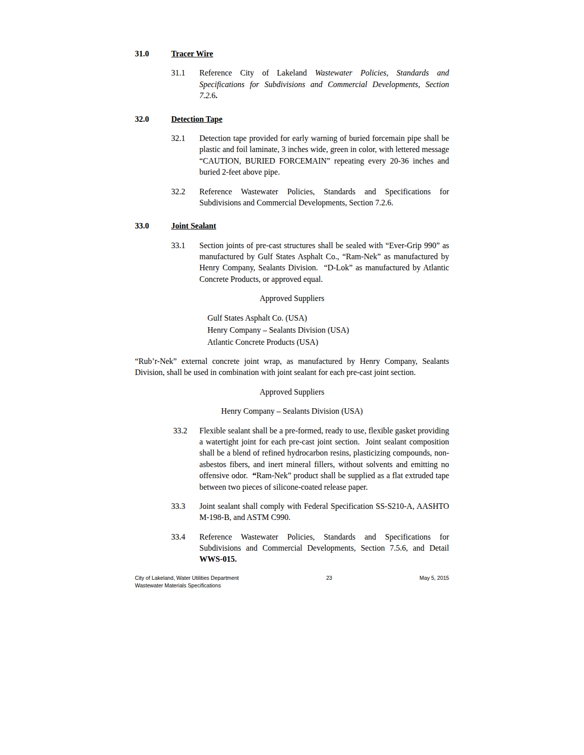31.0 Tracer Wire
31.1 Reference City of Lakeland Wastewater Policies, Standards and Specifications for Subdivisions and Commercial Developments, Section 7.2. 6.
32.0 Detection Tape
32.1 Detection tape provided for early warning of buried forcemain pipe shall be plastic and foil laminate, 3 inches wide, green in color, with lettered message “CAUTION, BURIED FORCEMAIN” repeating every 20-36 inches and buried 2-feet above pipe.
32.2 Reference Wastewater Policies, Standards and Specifications for Subdivisions and Commercial Developments, Section 7.2.6.
33.0 Joint Sealant
33.1 Section joints of pre-cast structures shall be sealed with “Ever-Grip 990” as manufactured by Gulf States Asphalt Co., “Ram-Nek” as manufactured by Henry Company, Sealants Division. “D-Lok” as manufactured by Atlantic Concrete Products, or approved equal.
Approved Suppliers
Gulf States Asphalt Co. (USA)
Henry Company – Sealants Division (USA)
Atlantic Concrete Products (USA)
“Rub’r-Nek” external concrete joint wrap, as manufactured by Henry Company, Sealants Division, shall be used in combination with joint sealant for each pre-cast joint section.
Approved Suppliers
Henry Company – Sealants Division (USA)
33.2 Flexible sealant shall be a pre-formed, ready to use, flexible gasket providing a watertight joint for each pre-cast joint section. Joint sealant composition shall be a blend of refined hydrocarbon resins, plasticizing compounds, non-asbestos fibers, and inert mineral fillers, without solvents and emitting no offensive odor. “Ram-Nek” product shall be supplied as a flat extruded tape between two pieces of silicone-coated release paper.
33.3 Joint sealant shall comply with Federal Specification SS-S210-A, AASHTO M-198-B, and ASTM C990.
33.4 Reference Wastewater Policies, Standards and Specifications for Subdivisions and Commercial Developments, Section 7.5.6, and Detail WWS-015.
City of Lakeland, Water Utilities Department
Wastewater Materials Specifications
23
May 5, 2015